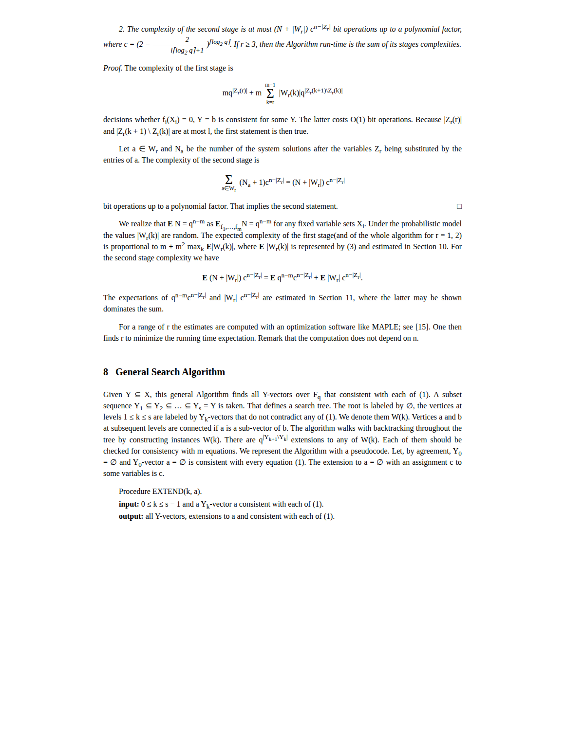2. The complexity of the second stage is at most (N + |Wr|) cn−|Zr| bit operations up to a polynomial factor, where c = (2 − 2 l⌈log2 q⌉+1)⌈log2 q⌉. If r ≥ 3, then the Algorithm run-time is the sum of its stages complexities.
Proof. The complexity of the first stage is
mq|Zr(r)| + m m−1 Σk=r |Wr(k)|q|Zr(k+1)\Zr(k)|
decisions whether fi(Xi) = 0, Y = b is consistent for some Y. The latter costs O(1) bit operations. Because |Zr(r)| and |Zr(k + 1) \ Zr(k)| are at most l, the first statement is then true.
Let a ∈ Wr and Na be the number of the system solutions after the variables Zr being substituted by the entries of a. The complexity of the second stage is
Σa∈Wr (Na + 1)cn−|Zr| = (N + |Wr|) cn−|Zr|
bit operations up to a polynomial factor. That implies the second statement. □
We realize that E N = qn−m as Ef1,…,fmN = qn−m for any fixed variable sets Xi. Under the probabilistic model the values |Wr(k)| are random. The expected complexity of the first stage(and of the whole algorithm for r = 1, 2) is proportional to m + m2 maxk E|Wr(k)|, where E |Wr(k)| is represented by (3) and estimated in Section 10. For the second stage complexity we have
E (N + |Wr|) cn−|Zr| = E qn−mcn−|Zr| + E |Wr| cn−|Zr|.
The expectations of qn−mcn−|Zr| and |Wr| cn−|Zr| are estimated in Section 11, where the latter may be shown dominates the sum.
For a range of r the estimates are computed with an optimization software like MAPLE; see [15]. One then finds r to minimize the running time expectation. Remark that the computation does not depend on n.
8 General Search Algorithm
Given Y ⊆ X, this general Algorithm finds all Y-vectors over Fq that consistent with each of (1). A subset sequence Y1 ⊆ Y2 ⊆ … ⊆ Ys = Y is taken. That defines a search tree. The root is labeled by ∅, the vertices at levels 1 ≤ k ≤ s are labeled by Yk-vectors that do not contradict any of (1). We denote them W(k). Vertices a and b at subsequent levels are connected if a is a sub-vector of b. The algorithm walks with backtracking throughout the tree by constructing instances W(k). There are q|Yk+1\Yk| extensions to any of W(k). Each of them should be checked for consistency with m equations. We represent the Algorithm with a pseudocode. Let, by agreement, Y0 = ∅ and Y0-vector a = ∅ is consistent with every equation (1). The extension to a = ∅ with an assignment c to some variables is c.
Procedure EXTEND(k, a).
input: 0 ≤ k ≤ s − 1 and a Yk-vector a consistent with each of (1).
output: all Y-vectors, extensions to a and consistent with each of (1).